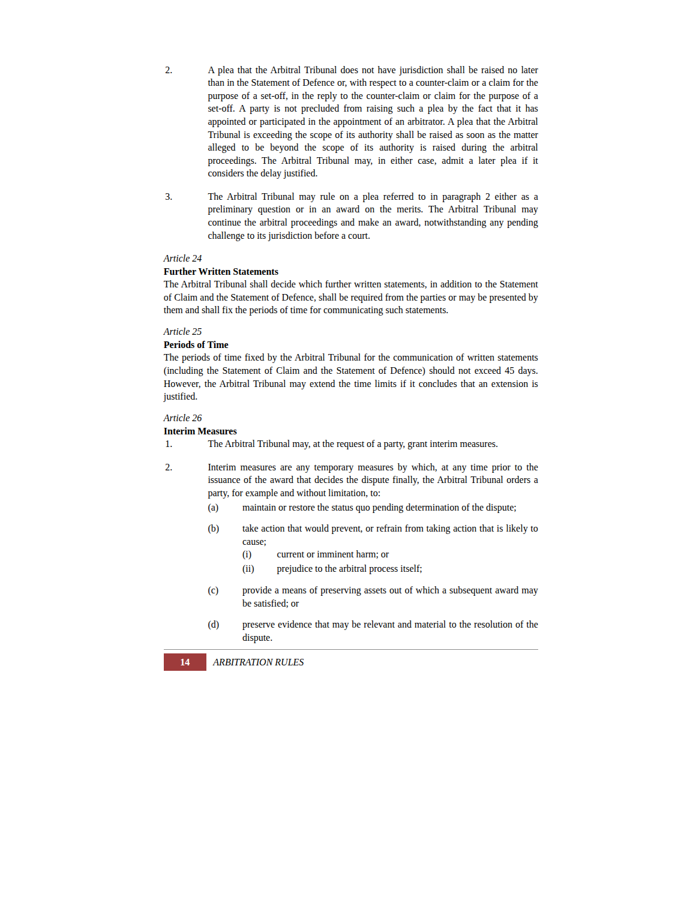2.
A plea that the Arbitral Tribunal does not have jurisdiction shall be raised no later than in the Statement of Defence or, with respect to a counter-claim or a claim for the purpose of a set-off, in the reply to the counter-claim or claim for the purpose of a set-off. A party is not precluded from raising such a plea by the fact that it has appointed or participated in the appointment of an arbitrator. A plea that the Arbitral Tribunal is exceeding the scope of its authority shall be raised as soon as the matter alleged to be beyond the scope of its authority is raised during the arbitral proceedings. The Arbitral Tribunal may, in either case, admit a later plea if it considers the delay justified.
3.
The Arbitral Tribunal may rule on a plea referred to in paragraph 2 either as a preliminary question or in an award on the merits. The Arbitral Tribunal may continue the arbitral proceedings and make an award, notwithstanding any pending challenge to its jurisdiction before a court.
Article 24
Further Written Statements
The Arbitral Tribunal shall decide which further written statements, in addition to the Statement of Claim and the Statement of Defence, shall be required from the parties or may be presented by them and shall fix the periods of time for communicating such statements.
Article 25
Periods of Time
The periods of time fixed by the Arbitral Tribunal for the communication of written statements (including the Statement of Claim and the Statement of Defence) should not exceed 45 days. However, the Arbitral Tribunal may extend the time limits if it concludes that an extension is justified.
Article 26
Interim Measures
1.
The Arbitral Tribunal may, at the request of a party, grant interim measures.
2.
Interim measures are any temporary measures by which, at any time prior to the issuance of the award that decides the dispute finally, the Arbitral Tribunal orders a party, for example and without limitation, to:
(a)
maintain or restore the status quo pending determination of the dispute;
(b)
take action that would prevent, or refrain from taking action that is likely to cause;
(i)
current or imminent harm; or
(ii)
prejudice to the arbitral process itself;
(c)
provide a means of preserving assets out of which a subsequent award may be satisfied; or
(d)
preserve evidence that may be relevant and material to the resolution of the dispute.
14
ARBITRATION RULES